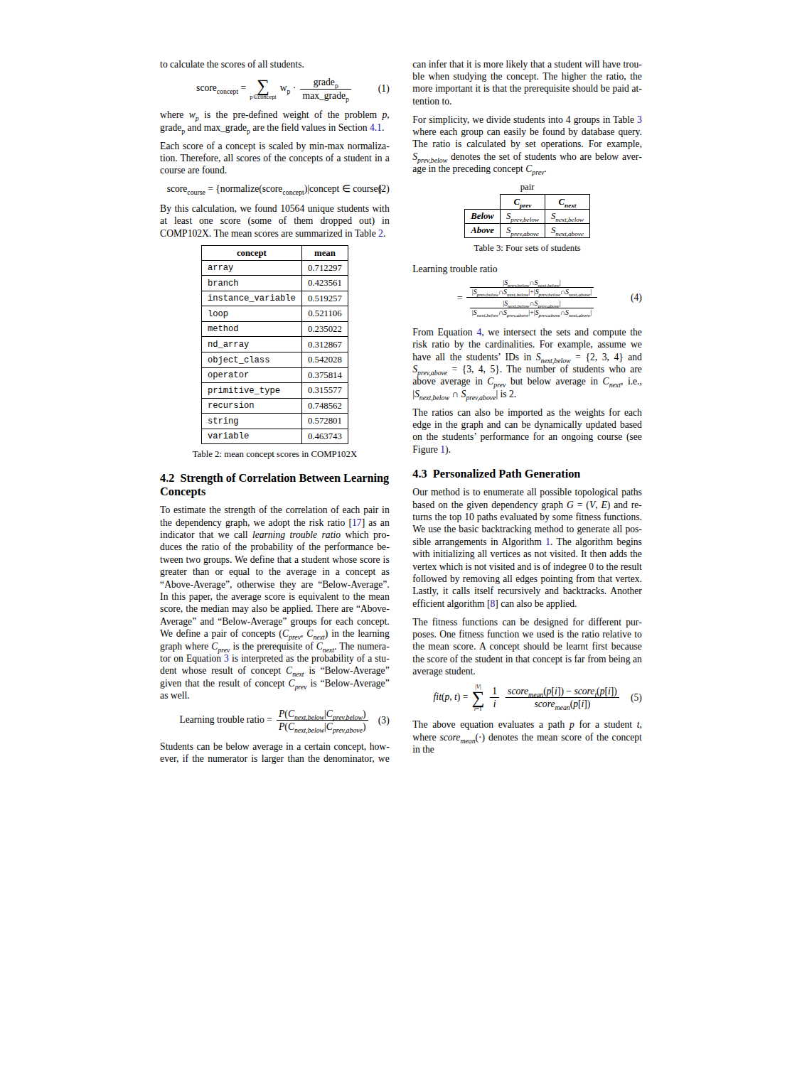to calculate the scores of all students.
scoreconcept = ∑ p∈concept wp · gradep max_gradep (1)
where wp is the pre-defined weight of the problem p, gradep and max_gradep are the field values in Section 4.1.
Each score of a concept is scaled by min-max normalization. Therefore, all scores of the concepts of a student in a course are found.
scorecourse = {normalize(scoreconcept)|concept ∈ course} (2)
By this calculation, we found 10564 unique students with at least one score (some of them dropped out) in COMP102X. The mean scores are summarized in Table 2.
| concept | mean |
| --- | --- |
| array | 0.712297 |
| branch | 0.423561 |
| instance_variable | 0.519257 |
| loop | 0.521106 |
| method | 0.235022 |
| nd_array | 0.312867 |
| object_class | 0.542028 |
| operator | 0.375814 |
| primitive_type | 0.315577 |
| recursion | 0.748562 |
| string | 0.572801 |
| variable | 0.463743 |
Table 2: mean concept scores in COMP102X
4.2 Strength of Correlation Between Learning Concepts
To estimate the strength of the correlation of each pair in the dependency graph, we adopt the risk ratio [17] as an indicator that we call learning trouble ratio which produces the ratio of the probability of the performance between two groups. We define that a student whose score is greater than or equal to the average in a concept as “Above-Average”, otherwise they are “Below-Average”. In this paper, the average score is equivalent to the mean score, the median may also be applied. There are “Above-Average” and “Below-Average” groups for each concept. We define a pair of concepts (Cprev, Cnext) in the learning graph where Cprev is the prerequisite of Cnext. The numerator on Equation 3 is interpreted as the probability of a student whose result of concept Cnext is “Below-Average” given that the result of concept Cprev is “Below-Average” as well.
Learning trouble ratio = P(Cnext,below|Cprev,below) P(Cnext,below|Cprev,above) (3)
Students can be below average in a certain concept, however, if the numerator is larger than the denominator, we can infer that it is more likely that a student will have trouble when studying the concept. The higher the ratio, the more important it is that the prerequisite should be paid attention to.
For simplicity, we divide students into 4 groups in Table 3 where each group can easily be found by database query. The ratio is calculated by set operations. For example, Sprev,below denotes the set of students who are below average in the preceding concept Cprev.
pair
| | C prev | C next |
| Below | S prev,below | S next,below |
| Above | S prev,above | S next,above |
Table 3: Four sets of students
Learning trouble ratio
= |Sprev,below∩Snext,below| |Sprev,below∩Snext,below|+|Sprev,below∩Snext,above| |Snext,below∩Sprev,above| |Snext,below∩Sprev,above|+|Sprev,above∩Snext,above|
(4)
From Equation 4, we intersect the sets and compute the risk ratio by the cardinalities. For example, assume we have all the students’ IDs in Snext,below = {2, 3, 4} and Sprev,above = {3, 4, 5}. The number of students who are above average in Cprev but below average in Cnext, i.e., |Snext,below ∩ Sprev,above| is 2.
The ratios can also be imported as the weights for each edge in the graph and can be dynamically updated based on the students’ performance for an ongoing course (see Figure 1).
4.3 Personalized Path Generation
Our method is to enumerate all possible topological paths based on the given dependency graph G = (V, E) and returns the top 10 paths evaluated by some fitness functions. We use the basic backtracking method to generate all possible arrangements in Algorithm 1. The algorithm begins with initializing all vertices as not visited. It then adds the vertex which is not visited and is of indegree 0 to the result followed by removing all edges pointing from that vertex. Lastly, it calls itself recursively and backtracks. Another efficient algorithm [8] can also be applied.
The fitness functions can be designed for different purposes. One fitness function we used is the ratio relative to the mean score. A concept should be learnt first because the score of the student in that concept is far from being an average student.
fit(p, t) = |V| ∑ i=1 1 i scoremean(p[i]) − scoret(p[i]) scoremean(p[i]) (5)
The above equation evaluates a path p for a student t, where scoremean(·) denotes the mean score of the concept in the